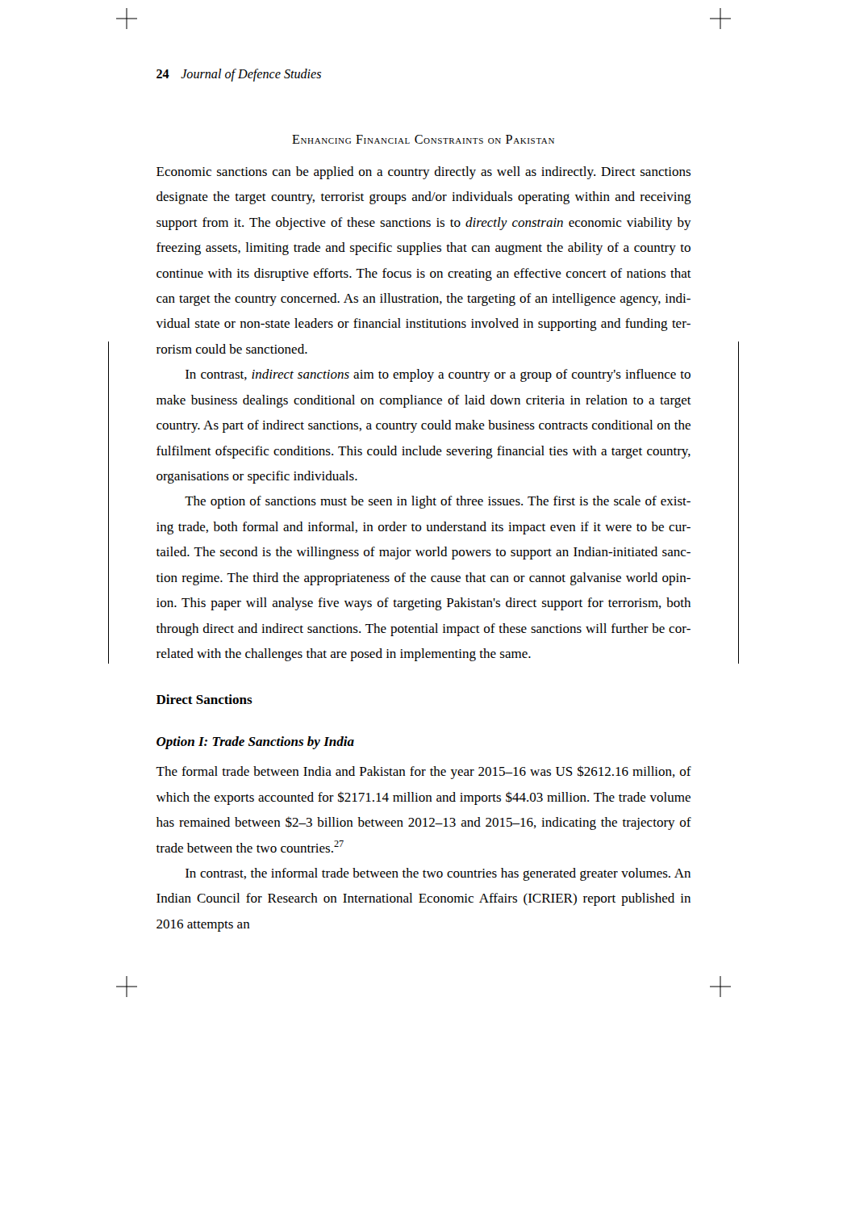24 Journal of Defence Studies
Enhancing Financial Constraints on Pakistan
Economic sanctions can be applied on a country directly as well as indirectly. Direct sanctions designate the target country, terrorist groups and/or individuals operating within and receiving support from it. The objective of these sanctions is to directly constrain economic viability by freezing assets, limiting trade and specific supplies that can augment the ability of a country to continue with its disruptive efforts. The focus is on creating an effective concert of nations that can target the country concerned. As an illustration, the targeting of an intelligence agency, individual state or non-state leaders or financial institutions involved in supporting and funding terrorism could be sanctioned.
In contrast, indirect sanctions aim to employ a country or a group of country's influence to make business dealings conditional on compliance of laid down criteria in relation to a target country. As part of indirect sanctions, a country could make business contracts conditional on the fulfilment ofspecific conditions. This could include severing financial ties with a target country, organisations or specific individuals.
The option of sanctions must be seen in light of three issues. The first is the scale of existing trade, both formal and informal, in order to understand its impact even if it were to be curtailed. The second is the willingness of major world powers to support an Indian-initiated sanction regime. The third the appropriateness of the cause that can or cannot galvanise world opinion. This paper will analyse five ways of targeting Pakistan's direct support for terrorism, both through direct and indirect sanctions. The potential impact of these sanctions will further be correlated with the challenges that are posed in implementing the same.
Direct Sanctions
Option I: Trade Sanctions by India
The formal trade between India and Pakistan for the year 2015–16 was US $2612.16 million, of which the exports accounted for $2171.14 million and imports $44.03 million. The trade volume has remained between $2–3 billion between 2012–13 and 2015–16, indicating the trajectory of trade between the two countries.27
In contrast, the informal trade between the two countries has generated greater volumes. An Indian Council for Research on International Economic Affairs (ICRIER) report published in 2016 attempts an